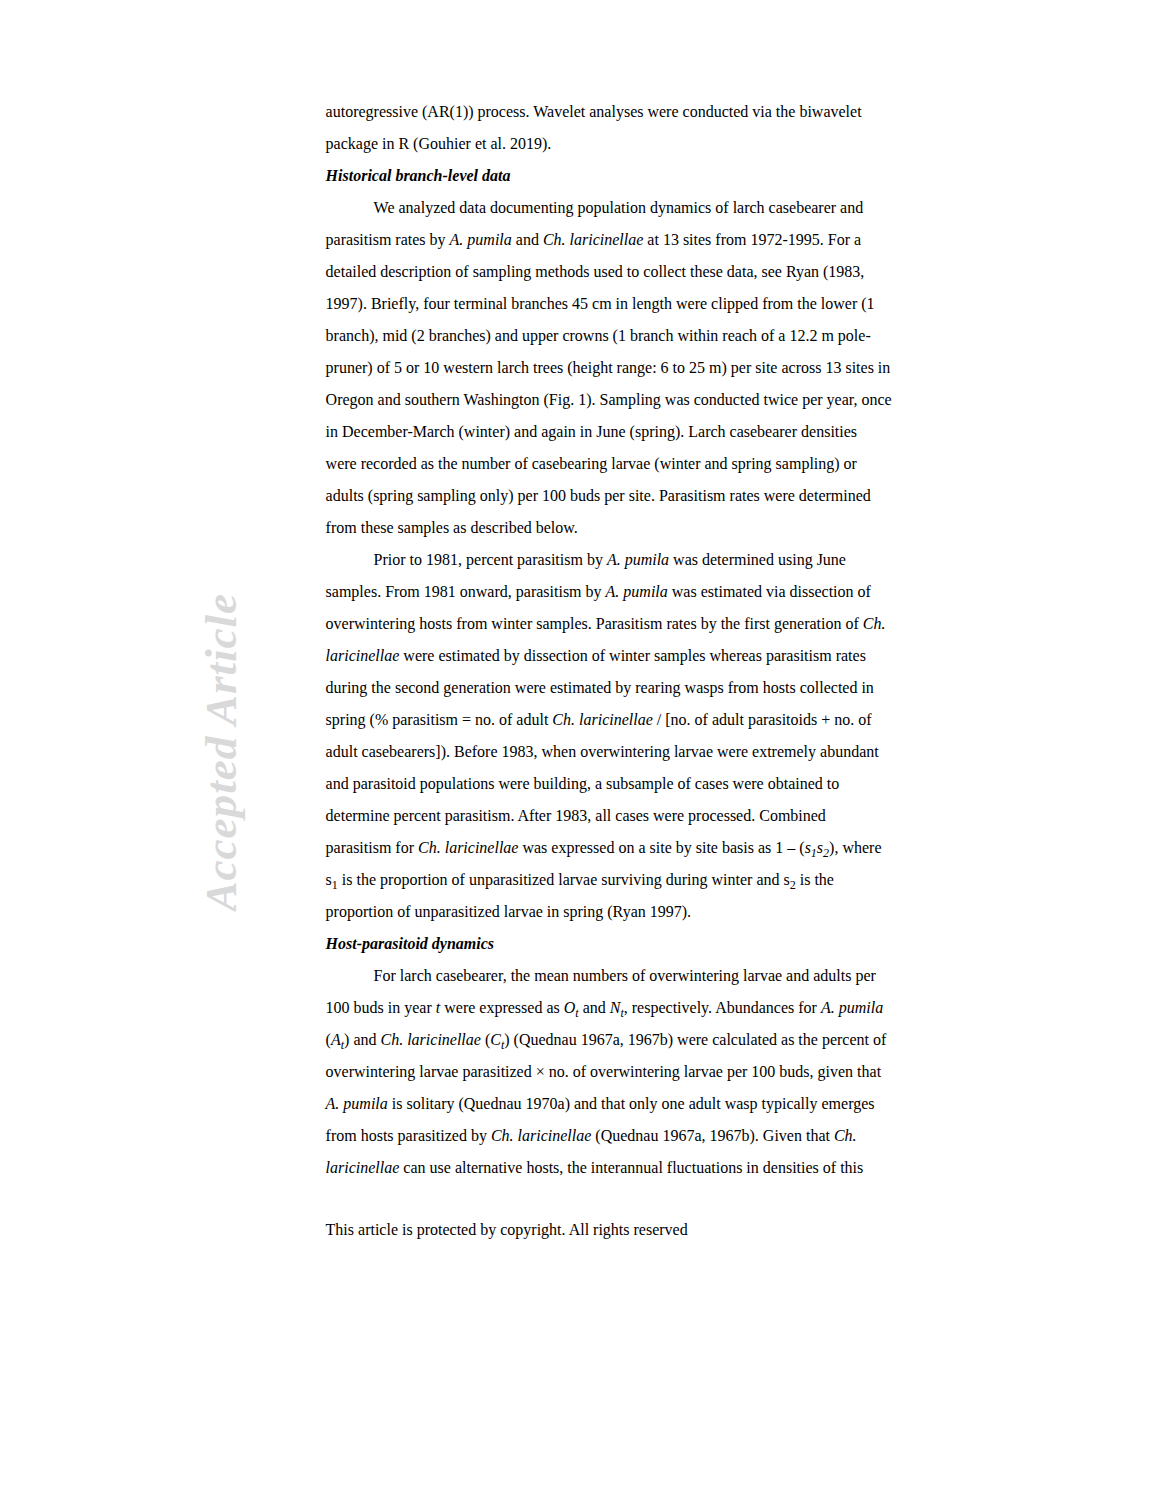Accepted Article
autoregressive (AR(1)) process. Wavelet analyses were conducted via the biwavelet package in R (Gouhier et al. 2019).
Historical branch-level data
We analyzed data documenting population dynamics of larch casebearer and parasitism rates by A. pumila and Ch. laricinellae at 13 sites from 1972-1995. For a detailed description of sampling methods used to collect these data, see Ryan (1983, 1997). Briefly, four terminal branches 45 cm in length were clipped from the lower (1 branch), mid (2 branches) and upper crowns (1 branch within reach of a 12.2 m pole-pruner) of 5 or 10 western larch trees (height range: 6 to 25 m) per site across 13 sites in Oregon and southern Washington (Fig. 1). Sampling was conducted twice per year, once in December-March (winter) and again in June (spring). Larch casebearer densities were recorded as the number of casebearing larvae (winter and spring sampling) or adults (spring sampling only) per 100 buds per site. Parasitism rates were determined from these samples as described below.
Prior to 1981, percent parasitism by A. pumila was determined using June samples. From 1981 onward, parasitism by A. pumila was estimated via dissection of overwintering hosts from winter samples. Parasitism rates by the first generation of Ch. laricinellae were estimated by dissection of winter samples whereas parasitism rates during the second generation were estimated by rearing wasps from hosts collected in spring (% parasitism = no. of adult Ch. laricinellae / [no. of adult parasitoids + no. of adult casebearers]). Before 1983, when overwintering larvae were extremely abundant and parasitoid populations were building, a subsample of cases were obtained to determine percent parasitism. After 1983, all cases were processed. Combined parasitism for Ch. laricinellae was expressed on a site by site basis as 1 – (s1s2), where s1 is the proportion of unparasitized larvae surviving during winter and s2 is the proportion of unparasitized larvae in spring (Ryan 1997).
Host-parasitoid dynamics
For larch casebearer, the mean numbers of overwintering larvae and adults per 100 buds in year t were expressed as Ot and Nt, respectively. Abundances for A. pumila (At) and Ch. laricinellae (Ct) (Quednau 1967a, 1967b) were calculated as the percent of overwintering larvae parasitized × no. of overwintering larvae per 100 buds, given that A. pumila is solitary (Quednau 1970a) and that only one adult wasp typically emerges from hosts parasitized by Ch. laricinellae (Quednau 1967a, 1967b). Given that Ch. laricinellae can use alternative hosts, the interannual fluctuations in densities of this
This article is protected by copyright. All rights reserved